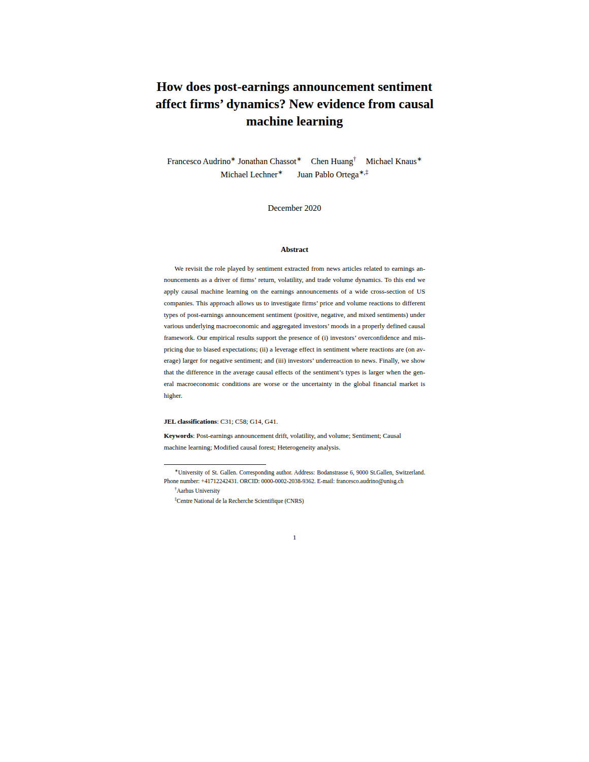How does post-earnings announcement sentiment
affect firms’ dynamics? New evidence from causal
machine learning
Francesco Audrino∗ Jonathan Chassot∗ Chen Huang† Michael Knaus∗ Michael Lechner∗ Juan Pablo Ortega∗,‡
December 2020
Abstract
We revisit the role played by sentiment extracted from news articles related to earnings announcements as a driver of firms’ return, volatility, and trade volume dynamics. To this end we apply causal machine learning on the earnings announcements of a wide cross-section of US companies. This approach allows us to investigate firms’ price and volume reactions to different types of post-earnings announcement sentiment (positive, negative, and mixed sentiments) under various underlying macroeconomic and aggregated investors’ moods in a properly defined causal framework. Our empirical results support the presence of (i) investors’ overconfidence and mispricing due to biased expectations; (ii) a leverage effect in sentiment where reactions are (on average) larger for negative sentiment; and (iii) investors’ underreaction to news. Finally, we show that the difference in the average causal effects of the sentiment’s types is larger when the general macroeconomic conditions are worse or the uncertainty in the global financial market is higher.
JEL classifications: C31; C58; G14, G41.
Keywords: Post-earnings announcement drift, volatility, and volume; Sentiment; Causal machine learning; Modified causal forest; Heterogeneity analysis.
∗University of St. Gallen. Corresponding author. Address: Bodanstrasse 6, 9000 St.Gallen, Switzerland. Phone number: +41712242431. ORCID: 0000-0002-2038-9362. E-mail: francesco.audrino@unisg.ch
†Aarhus University
‡Centre National de la Recherche Scientifique (CNRS)
1